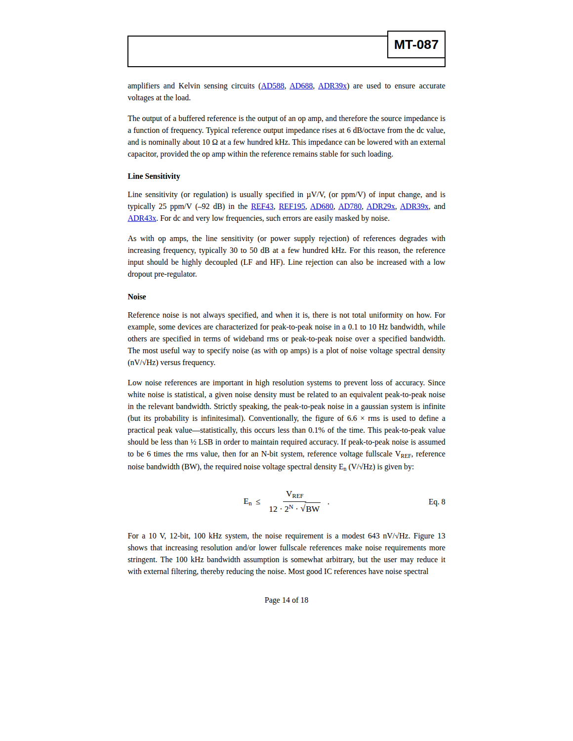MT-087
amplifiers and Kelvin sensing circuits (AD588, AD688, ADR39x) are used to ensure accurate voltages at the load.
The output of a buffered reference is the output of an op amp, and therefore the source impedance is a function of frequency. Typical reference output impedance rises at 6 dB/octave from the dc value, and is nominally about 10 Ω at a few hundred kHz. This impedance can be lowered with an external capacitor, provided the op amp within the reference remains stable for such loading.
Line Sensitivity
Line sensitivity (or regulation) is usually specified in µV/V, (or ppm/V) of input change, and is typically 25 ppm/V (–92 dB) in the REF43, REF195, AD680, AD780, ADR29x, ADR39x, and ADR43x. For dc and very low frequencies, such errors are easily masked by noise.
As with op amps, the line sensitivity (or power supply rejection) of references degrades with increasing frequency, typically 30 to 50 dB at a few hundred kHz. For this reason, the reference input should be highly decoupled (LF and HF). Line rejection can also be increased with a low dropout pre-regulator.
Noise
Reference noise is not always specified, and when it is, there is not total uniformity on how. For example, some devices are characterized for peak-to-peak noise in a 0.1 to 10 Hz bandwidth, while others are specified in terms of wideband rms or peak-to-peak noise over a specified bandwidth. The most useful way to specify noise (as with op amps) is a plot of noise voltage spectral density (nV/√Hz) versus frequency.
Low noise references are important in high resolution systems to prevent loss of accuracy. Since white noise is statistical, a given noise density must be related to an equivalent peak-to-peak noise in the relevant bandwidth. Strictly speaking, the peak-to-peak noise in a gaussian system is infinite (but its probability is infinitesimal). Conventionally, the figure of 6.6 × rms is used to define a practical peak value—statistically, this occurs less than 0.1% of the time. This peak-to-peak value should be less than ½ LSB in order to maintain required accuracy. If peak-to-peak noise is assumed to be 6 times the rms value, then for an N-bit system, reference voltage fullscale VREF, reference noise bandwidth (BW), the required noise voltage spectral density En (V/√Hz) is given by:
En ≤ VREF 12 · 2N · BW .
Eq. 8
For a 10 V, 12-bit, 100 kHz system, the noise requirement is a modest 643 nV/√Hz. Figure 13 shows that increasing resolution and/or lower fullscale references make noise requirements more stringent. The 100 kHz bandwidth assumption is somewhat arbitrary, but the user may reduce it with external filtering, thereby reducing the noise. Most good IC references have noise spectral
Page 14 of 18